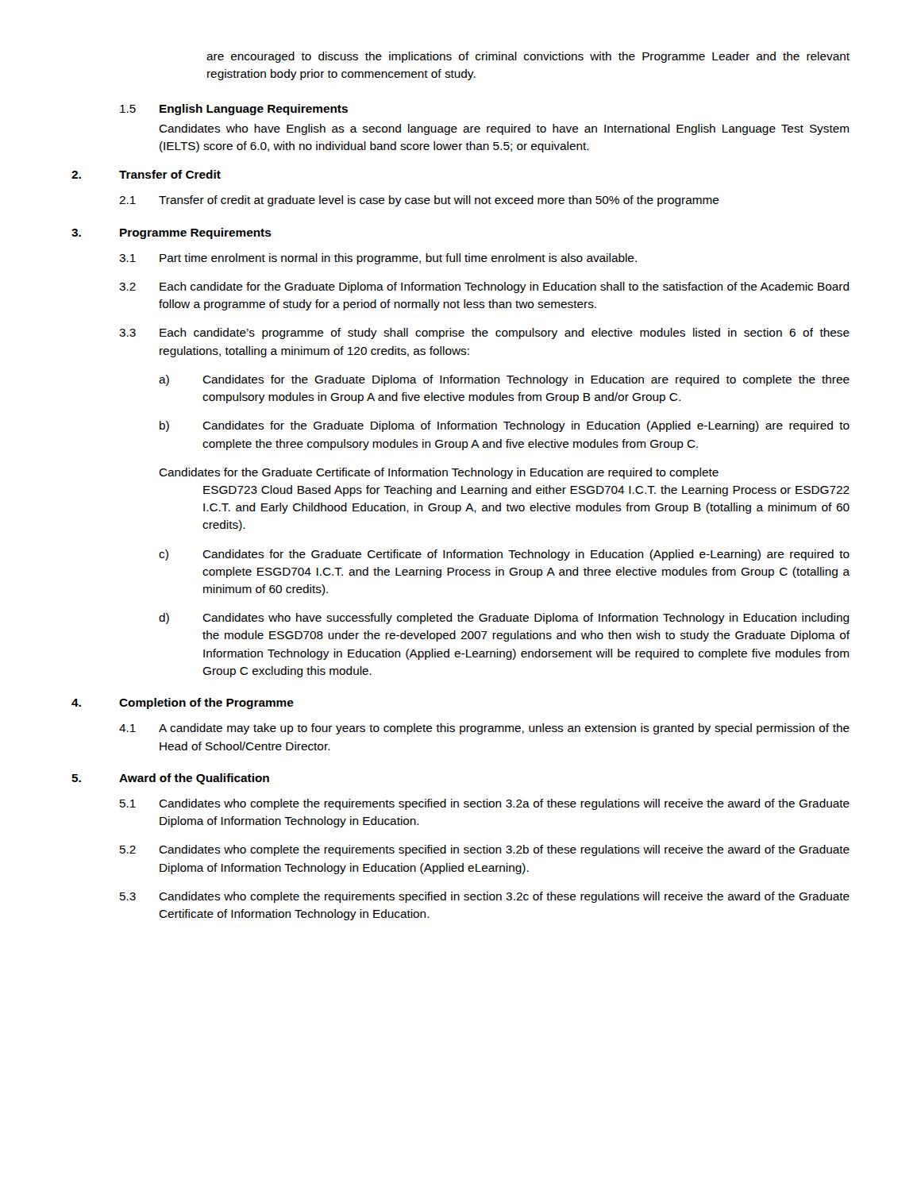are encouraged to discuss the implications of criminal convictions with the Programme Leader and the relevant registration body prior to commencement of study.
1.5
English Language Requirements Candidates who have English as a second language are required to have an International English Language Test System (IELTS) score of 6.0, with no individual band score lower than 5.5; or equivalent.
2.
Transfer of Credit
2.1
Transfer of credit at graduate level is case by case but will not exceed more than 50% of the programme
3.
Programme Requirements
3.1
Part time enrolment is normal in this programme, but full time enrolment is also available.
3.2
Each candidate for the Graduate Diploma of Information Technology in Education shall to the satisfaction of the Academic Board follow a programme of study for a period of normally not less than two semesters.
3.3
Each candidate’s programme of study shall comprise the compulsory and elective modules listed in section 6 of these regulations, totalling a minimum of 120 credits, as follows:
a)
Candidates for the Graduate Diploma of Information Technology in Education are required to complete the three compulsory modules in Group A and five elective modules from Group B and/or Group C.
b)
Candidates for the Graduate Diploma of Information Technology in Education (Applied e-Learning) are required to complete the three compulsory modules in Group A and five elective modules from Group C.
Candidates for the Graduate Certificate of Information Technology in Education are required to complete ESGD723 Cloud Based Apps for Teaching and Learning and either ESGD704 I.C.T. the Learning Process or ESDG722 I.C.T. and Early Childhood Education, in Group A, and two elective modules from Group B (totalling a minimum of 60 credits).
c)
Candidates for the Graduate Certificate of Information Technology in Education (Applied e-Learning) are required to complete ESGD704 I.C.T. and the Learning Process in Group A and three elective modules from Group C (totalling a minimum of 60 credits).
d)
Candidates who have successfully completed the Graduate Diploma of Information Technology in Education including the module ESGD708 under the re-developed 2007 regulations and who then wish to study the Graduate Diploma of Information Technology in Education (Applied e-Learning) endorsement will be required to complete five modules from Group C excluding this module.
4.
Completion of the Programme
4.1
A candidate may take up to four years to complete this programme, unless an extension is granted by special permission of the Head of School/Centre Director.
5.
Award of the Qualification
5.1
Candidates who complete the requirements specified in section 3.2a of these regulations will receive the award of the Graduate Diploma of Information Technology in Education.
5.2
Candidates who complete the requirements specified in section 3.2b of these regulations will receive the award of the Graduate Diploma of Information Technology in Education (Applied eLearning).
5.3
Candidates who complete the requirements specified in section 3.2c of these regulations will receive the award of the Graduate Certificate of Information Technology in Education.